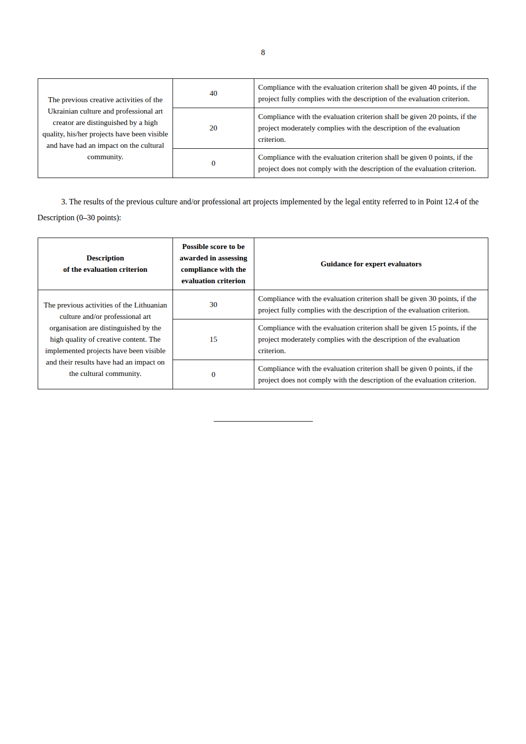8
| The previous creative activities of the Ukrainian culture and professional art creator are distinguished by a high quality, his/her projects have been visible and have had an impact on the cultural community. | 40 | Compliance with the evaluation criterion shall be given 40 points, if the project fully complies with the description of the evaluation criterion. |
| 20 | Compliance with the evaluation criterion shall be given 20 points, if the project moderately complies with the description of the evaluation criterion. |
| 0 | Compliance with the evaluation criterion shall be given 0 points, if the project does not comply with the description of the evaluation criterion. |
3. The results of the previous culture and/or professional art projects implemented by the legal entity referred to in Point 12.4 of the Description (0–30 points):
| Description of the evaluation criterion | Possible score to be awarded in assessing compliance with the evaluation criterion | Guidance for expert evaluators |
| --- | --- | --- |
| The previous activities of the Lithuanian culture and/or professional art organisation are distinguished by the high quality of creative content. The implemented projects have been visible and their results have had an impact on the cultural community. | 30 | Compliance with the evaluation criterion shall be given 30 points, if the project fully complies with the description of the evaluation criterion. |
| 15 | Compliance with the evaluation criterion shall be given 15 points, if the project moderately complies with the description of the evaluation criterion. |
| 0 | Compliance with the evaluation criterion shall be given 0 points, if the project does not comply with the description of the evaluation criterion. |